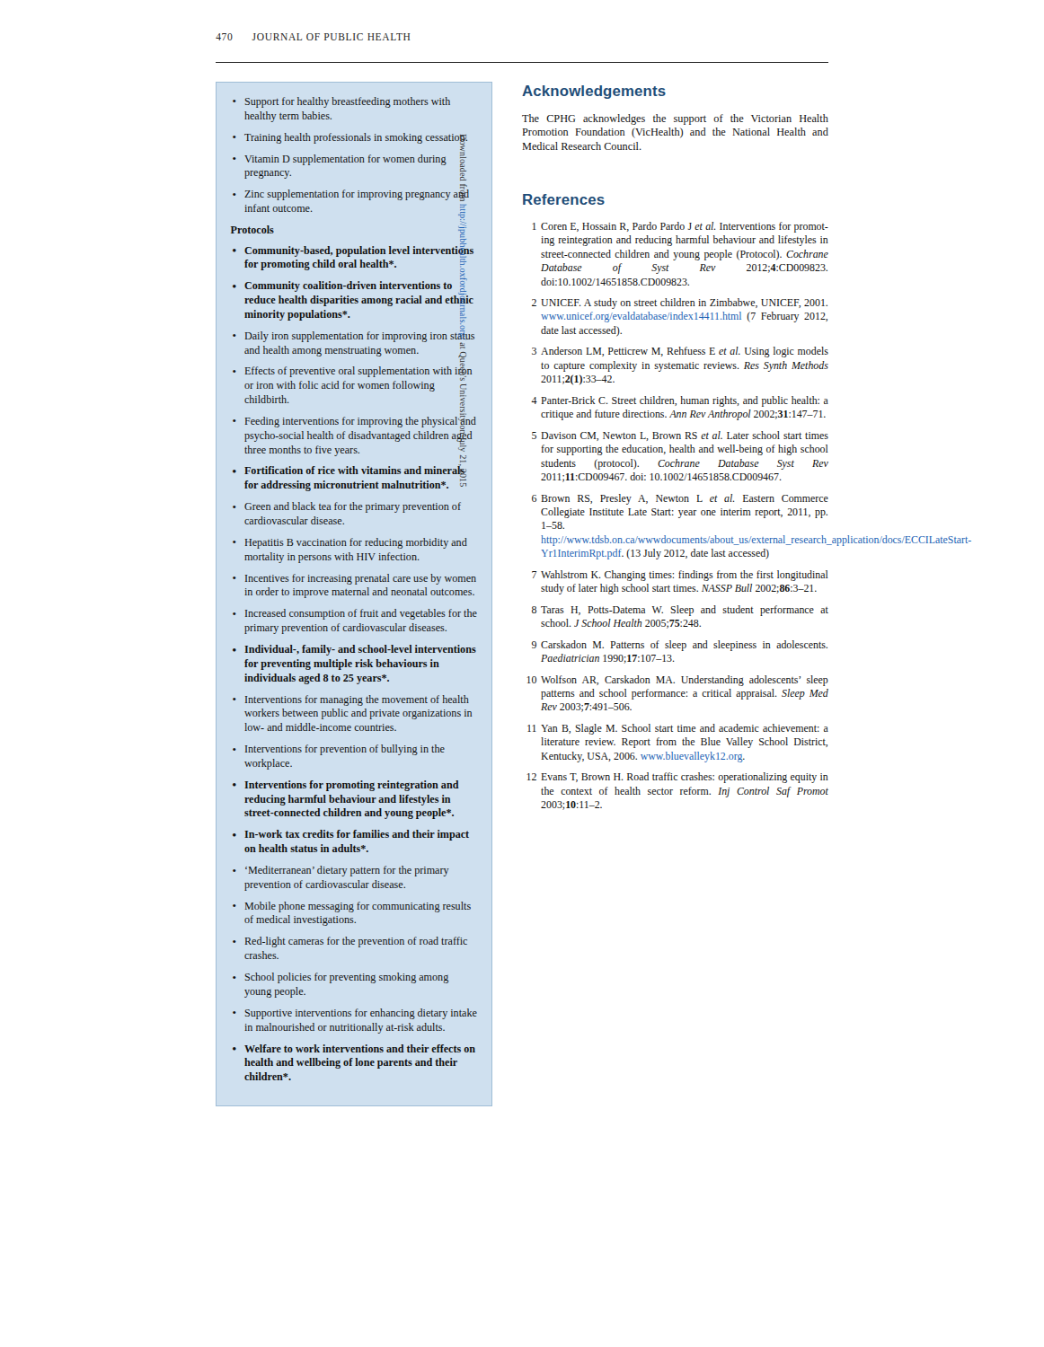470 JOURNAL OF PUBLIC HEALTH
Support for healthy breastfeeding mothers with healthy term babies.
Training health professionals in smoking cessation.
Vitamin D supplementation for women during pregnancy.
Zinc supplementation for improving pregnancy and infant outcome.
Protocols
Community-based, population level interventions for promoting child oral health*.
Community coalition-driven interventions to reduce health disparities among racial and ethnic minority populations*.
Daily iron supplementation for improving iron status and health among menstruating women.
Effects of preventive oral supplementation with iron or iron with folic acid for women following childbirth.
Feeding interventions for improving the physical and psycho-social health of disadvantaged children aged three months to five years.
Fortification of rice with vitamins and minerals for addressing micronutrient malnutrition*.
Green and black tea for the primary prevention of cardiovascular disease.
Hepatitis B vaccination for reducing morbidity and mortality in persons with HIV infection.
Incentives for increasing prenatal care use by women in order to improve maternal and neonatal outcomes.
Increased consumption of fruit and vegetables for the primary prevention of cardiovascular diseases.
Individual-, family- and school-level interventions for preventing multiple risk behaviours in individuals aged 8 to 25 years*.
Interventions for managing the movement of health workers between public and private organizations in low- and middle-income countries.
Interventions for prevention of bullying in the workplace.
Interventions for promoting reintegration and reducing harmful behaviour and lifestyles in street-connected children and young people*.
In-work tax credits for families and their impact on health status in adults*.
‘Mediterranean’ dietary pattern for the primary prevention of cardiovascular disease.
Mobile phone messaging for communicating results of medical investigations.
Red-light cameras for the prevention of road traffic crashes.
School policies for preventing smoking among young people.
Supportive interventions for enhancing dietary intake in malnourished or nutritionally at-risk adults.
Welfare to work interventions and their effects on health and wellbeing of lone parents and their children*.
Acknowledgements
The CPHG acknowledges the support of the Victorian Health Promotion Foundation (VicHealth) and the National Health and Medical Research Council.
References
Coren E, Hossain R, Pardo Pardo J et al. Interventions for promoting reintegration and reducing harmful behaviour and lifestyles in street-connected children and young people (Protocol). Cochrane Database of Syst Rev 2012;4:CD009823. doi:10.1002/14651858.CD009823.
UNICEF. A study on street children in Zimbabwe, UNICEF, 2001. www.unicef.org/evaldatabase/index14411.html (7 February 2012, date last accessed).
Anderson LM, Petticrew M, Rehfuess E et al. Using logic models to capture complexity in systematic reviews. Res Synth Methods 2011;2(1):33–42.
Panter-Brick C. Street children, human rights, and public health: a critique and future directions. Ann Rev Anthropol 2002;31:147–71.
Davison CM, Newton L, Brown RS et al. Later school start times for supporting the education, health and well-being of high school students (protocol). Cochrane Database Syst Rev 2011;11:CD009467. doi: 10.1002/14651858.CD009467.
Brown RS, Presley A, Newton L et al. Eastern Commerce Collegiate Institute Late Start: year one interim report, 2011, pp. 1–58. http://www.tdsb.on.ca/wwwdocuments/about_us/external_research_application/docs/ECCILateStart-Yr1InterimRpt.pdf. (13 July 2012, date last accessed)
Wahlstrom K. Changing times: findings from the first longitudinal study of later high school start times. NASSP Bull 2002;86:3–21.
Taras H, Potts-Datema W. Sleep and student performance at school. J School Health 2005;75:248.
Carskadon M. Patterns of sleep and sleepiness in adolescents. Paediatrician 1990;17:107–13.
Wolfson AR, Carskadon MA. Understanding adolescents’ sleep patterns and school performance: a critical appraisal. Sleep Med Rev 2003;7:491–506.
Yan B, Slagle M. School start time and academic achievement: a literature review. Report from the Blue Valley School District, Kentucky, USA, 2006. www.bluevalleyk12.org.
Evans T, Brown H. Road traffic crashes: operationalizing equity in the context of health sector reform. Inj Control Saf Promot 2003;10:11–2.
Downloaded from http://jpubhealth.oxfordjournals.org/ at Queen's University on July 21, 2015